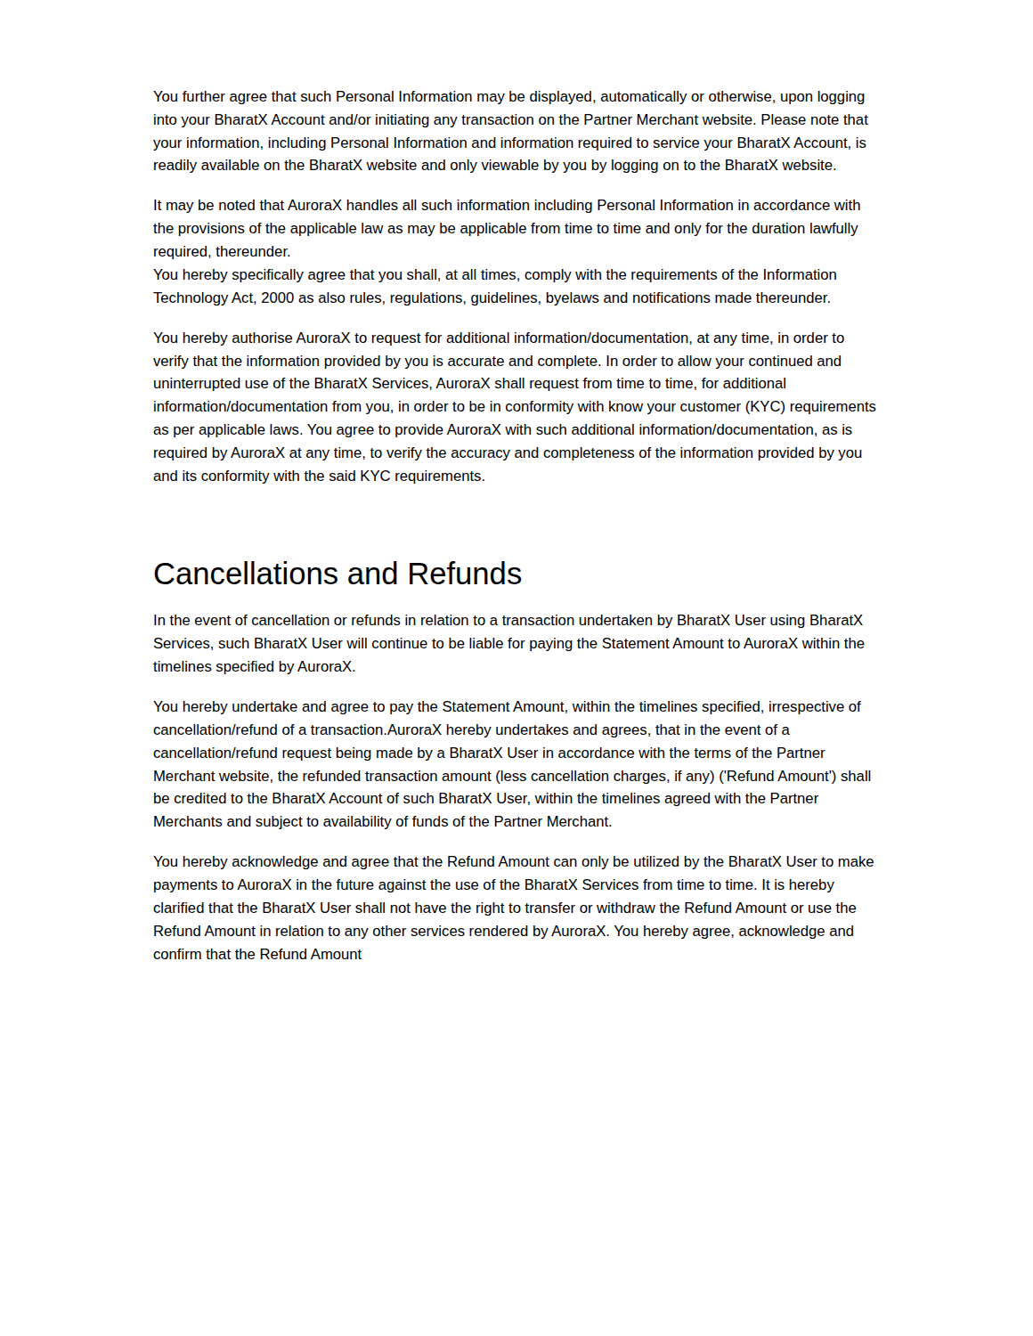You further agree that such Personal Information may be displayed, automatically or otherwise, upon logging into your BharatX Account and/or initiating any transaction on the Partner Merchant website. Please note that your information, including Personal Information and information required to service your BharatX Account, is readily available on the BharatX website and only viewable by you by logging on to the BharatX website.
It may be noted that AuroraX handles all such information including Personal Information in accordance with the provisions of the applicable law as may be applicable from time to time and only for the duration lawfully required, thereunder.
You hereby specifically agree that you shall, at all times, comply with the requirements of the Information Technology Act, 2000 as also rules, regulations, guidelines, byelaws and notifications made thereunder.
You hereby authorise AuroraX to request for additional information/documentation, at any time, in order to verify that the information provided by you is accurate and complete. In order to allow your continued and uninterrupted use of the BharatX Services, AuroraX shall request from time to time, for additional information/documentation from you, in order to be in conformity with know your customer (KYC) requirements as per applicable laws. You agree to provide AuroraX with such additional information/documentation, as is required by AuroraX at any time, to verify the accuracy and completeness of the information provided by you and its conformity with the said KYC requirements.
Cancellations and Refunds
In the event of cancellation or refunds in relation to a transaction undertaken by BharatX User using BharatX Services, such BharatX User will continue to be liable for paying the Statement Amount to AuroraX within the timelines specified by AuroraX.
You hereby undertake and agree to pay the Statement Amount, within the timelines specified, irrespective of cancellation/refund of a transaction.AuroraX hereby undertakes and agrees, that in the event of a cancellation/refund request being made by a BharatX User in accordance with the terms of the Partner Merchant website, the refunded transaction amount (less cancellation charges, if any) ('Refund Amount') shall be credited to the BharatX Account of such BharatX User, within the timelines agreed with the Partner Merchants and subject to availability of funds of the Partner Merchant.
You hereby acknowledge and agree that the Refund Amount can only be utilized by the BharatX User to make payments to AuroraX in the future against the use of the BharatX Services from time to time. It is hereby clarified that the BharatX User shall not have the right to transfer or withdraw the Refund Amount or use the Refund Amount in relation to any other services rendered by AuroraX. You hereby agree, acknowledge and confirm that the Refund Amount